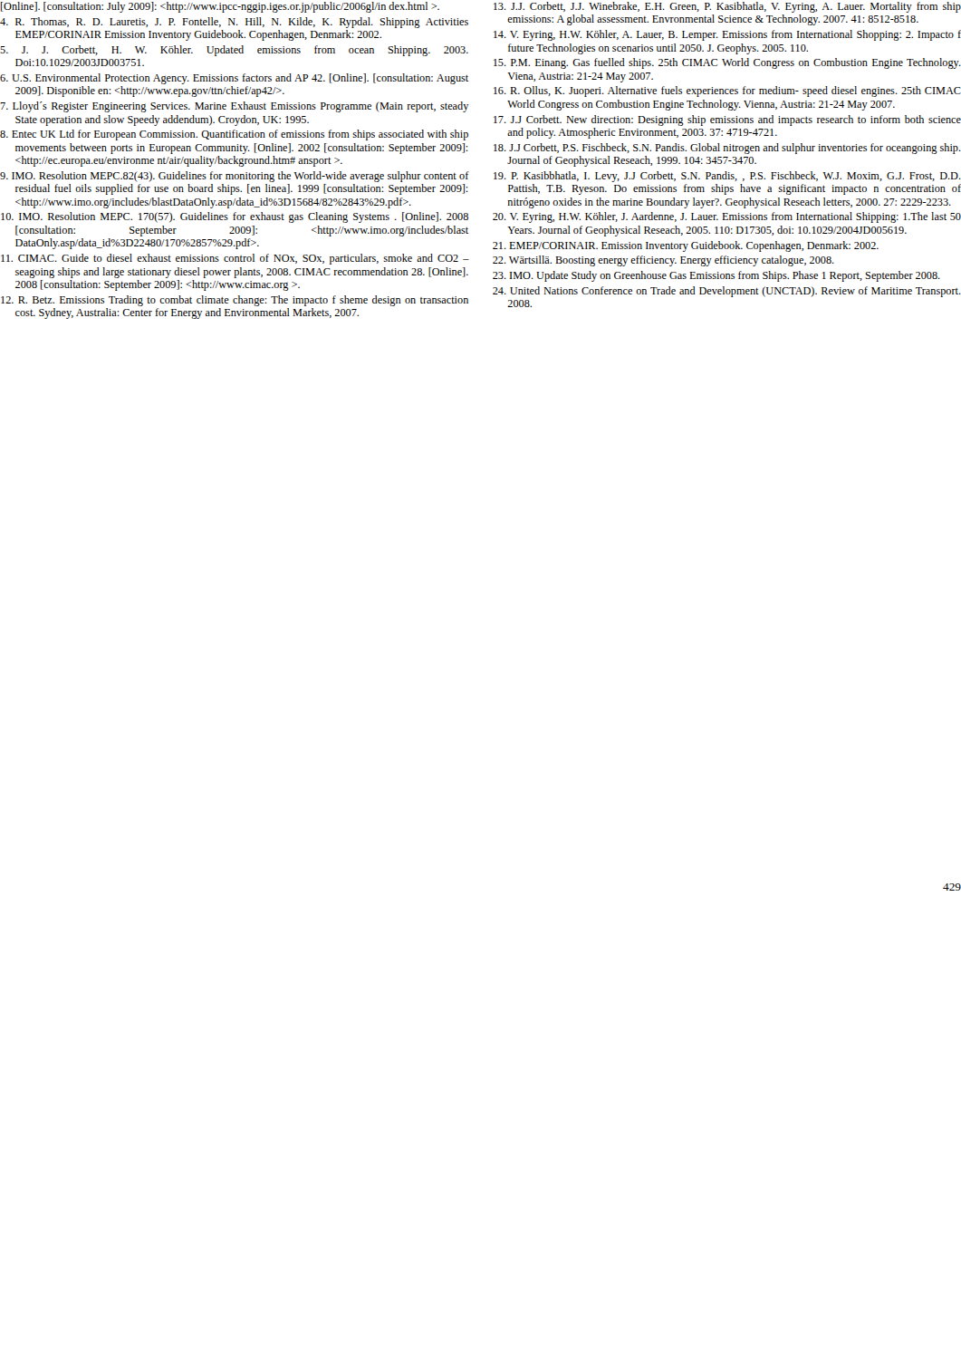[Online]. [consultation: July 2009]: <http://www.ipcc-nggip.iges.or.jp/public/2006gl/in dex.html >.
4. R. Thomas, R. D. Lauretis, J. P. Fontelle, N. Hill, N. Kilde, K. Rypdal. Shipping Activities EMEP/CORINAIR Emission Inventory Guidebook. Copenhagen, Denmark: 2002.
5. J. J. Corbett, H. W. Köhler. Updated emissions from ocean Shipping. 2003. Doi:10.1029/2003JD003751.
6. U.S. Environmental Protection Agency. Emissions factors and AP 42. [Online]. [consultation: August 2009]. Disponible en: <http://www.epa.gov/ttn/chief/ap42/>.
7. Lloyd´s Register Engineering Services. Marine Exhaust Emissions Programme (Main report, steady State operation and slow Speedy addendum). Croydon, UK: 1995.
8. Entec UK Ltd for European Commission. Quantification of emissions from ships associated with ship movements between ports in European Community. [Online]. 2002 [consultation: September 2009]: <http://ec.europa.eu/environme nt/air/quality/background.htm# ansport >.
9. IMO. Resolution MEPC.82(43). Guidelines for monitoring the World-wide average sulphur content of residual fuel oils supplied for use on board ships. [en linea]. 1999 [consultation: September 2009]: <http://www.imo.org/includes/blastDataOnly.asp/data_id%3D15684/82%2843%29.pdf>.
10. IMO. Resolution MEPC. 170(57). Guidelines for exhaust gas Cleaning Systems . [Online]. 2008 [consultation: September 2009]: <http://www.imo.org/includes/blast DataOnly.asp/data_id%3D22480/170%2857%29.pdf>.
11. CIMAC. Guide to diesel exhaust emissions control of NOx, SOx, particulars, smoke and CO2 – seagoing ships and large stationary diesel power plants, 2008. CIMAC recommendation 28. [Online]. 2008 [consultation: September 2009]: <http://www.cimac.org >.
12. R. Betz. Emissions Trading to combat climate change: The impacto f sheme design on transaction cost. Sydney, Australia: Center for Energy and Environmental Markets, 2007.
13. J.J. Corbett, J.J. Winebrake, E.H. Green, P. Kasibhatla, V. Eyring, A. Lauer. Mortality from ship emissions: A global assessment. Envronmental Science & Technology. 2007. 41: 8512-8518.
14. V. Eyring, H.W. Köhler, A. Lauer, B. Lemper. Emissions from International Shopping: 2. Impacto f future Technologies on scenarios until 2050. J. Geophys. 2005. 110.
15. P.M. Einang. Gas fuelled ships. 25th CIMAC World Congress on Combustion Engine Technology. Viena, Austria: 21-24 May 2007.
16. R. Ollus, K. Juoperi. Alternative fuels experiences for medium- speed diesel engines. 25th CIMAC World Congress on Combustion Engine Technology. Vienna, Austria: 21-24 May 2007.
17. J.J Corbett. New direction: Designing ship emissions and impacts research to inform both science and policy. Atmospheric Environment, 2003. 37: 4719-4721.
18. J.J Corbett, P.S. Fischbeck, S.N. Pandis. Global nitrogen and sulphur inventories for oceangoing ship. Journal of Geophysical Reseach, 1999. 104: 3457-3470.
19. P. Kasibbhatla, I. Levy, J.J Corbett, S.N. Pandis, , P.S. Fischbeck, W.J. Moxim, G.J. Frost, D.D. Pattish, T.B. Ryeson. Do emissions from ships have a significant impacto n concentration of nitrógeno oxides in the marine Boundary layer?. Geophysical Reseach letters, 2000. 27: 2229-2233.
20. V. Eyring, H.W. Köhler, J. Aardenne, J. Lauer. Emissions from International Shipping: 1.The last 50 Years. Journal of Geophysical Reseach, 2005. 110: D17305, doi: 10.1029/2004JD005619.
21. EMEP/CORINAIR. Emission Inventory Guidebook. Copenhagen, Denmark: 2002.
22. Wärtsillä. Boosting energy efficiency. Energy efficiency catalogue, 2008.
23. IMO. Update Study on Greenhouse Gas Emissions from Ships. Phase 1 Report, September 2008.
24. United Nations Conference on Trade and Development (UNCTAD). Review of Maritime Transport. 2008.
429